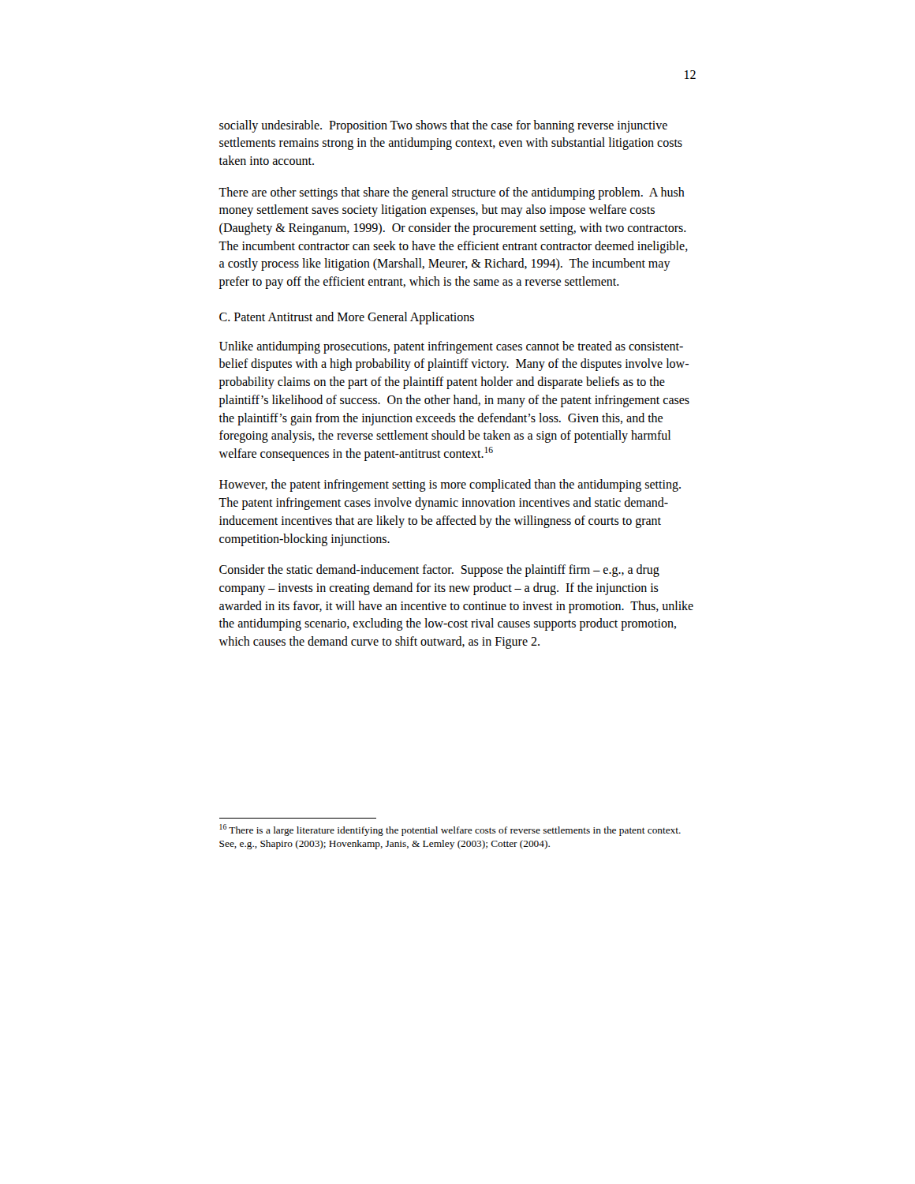12
socially undesirable. Proposition Two shows that the case for banning reverse injunctive settlements remains strong in the antidumping context, even with substantial litigation costs taken into account.
There are other settings that share the general structure of the antidumping problem. A hush money settlement saves society litigation expenses, but may also impose welfare costs (Daughety & Reinganum, 1999). Or consider the procurement setting, with two contractors. The incumbent contractor can seek to have the efficient entrant contractor deemed ineligible, a costly process like litigation (Marshall, Meurer, & Richard, 1994). The incumbent may prefer to pay off the efficient entrant, which is the same as a reverse settlement.
C. Patent Antitrust and More General Applications
Unlike antidumping prosecutions, patent infringement cases cannot be treated as consistent-belief disputes with a high probability of plaintiff victory. Many of the disputes involve low-probability claims on the part of the plaintiff patent holder and disparate beliefs as to the plaintiff’s likelihood of success. On the other hand, in many of the patent infringement cases the plaintiff’s gain from the injunction exceeds the defendant’s loss. Given this, and the foregoing analysis, the reverse settlement should be taken as a sign of potentially harmful welfare consequences in the patent-antitrust context.16
However, the patent infringement setting is more complicated than the antidumping setting. The patent infringement cases involve dynamic innovation incentives and static demand-inducement incentives that are likely to be affected by the willingness of courts to grant competition-blocking injunctions.
Consider the static demand-inducement factor. Suppose the plaintiff firm – e.g., a drug company – invests in creating demand for its new product – a drug. If the injunction is awarded in its favor, it will have an incentive to continue to invest in promotion. Thus, unlike the antidumping scenario, excluding the low-cost rival causes supports product promotion, which causes the demand curve to shift outward, as in Figure 2.
16 There is a large literature identifying the potential welfare costs of reverse settlements in the patent context. See, e.g., Shapiro (2003); Hovenkamp, Janis, & Lemley (2003); Cotter (2004).